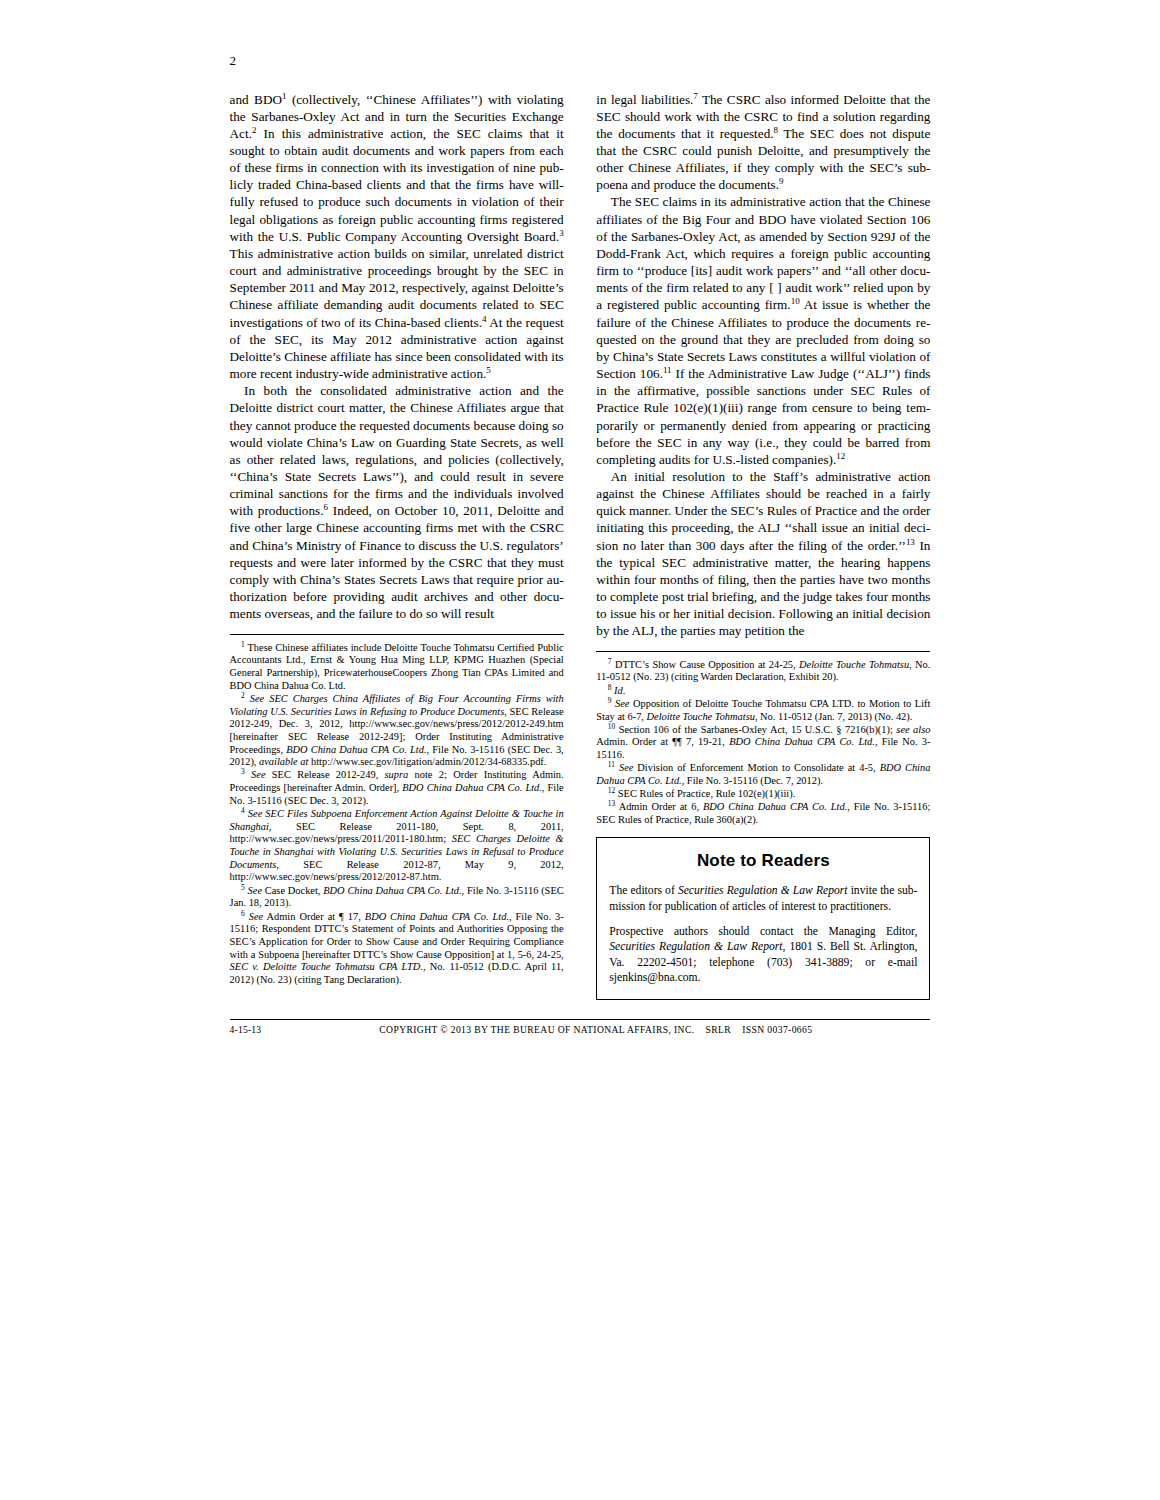2
and BDO1 (collectively, ‘‘Chinese Affiliates’’) with violating the Sarbanes-Oxley Act and in turn the Securities Exchange Act.2 In this administrative action, the SEC claims that it sought to obtain audit documents and work papers from each of these firms in connection with its investigation of nine publicly traded China-based clients and that the firms have willfully refused to produce such documents in violation of their legal obligations as foreign public accounting firms registered with the U.S. Public Company Accounting Oversight Board.3 This administrative action builds on similar, unrelated district court and administrative proceedings brought by the SEC in September 2011 and May 2012, respectively, against Deloitte’s Chinese affiliate demanding audit documents related to SEC investigations of two of its China-based clients.4 At the request of the SEC, its May 2012 administrative action against Deloitte’s Chinese affiliate has since been consolidated with its more recent industry-wide administrative action.5
In both the consolidated administrative action and the Deloitte district court matter, the Chinese Affiliates argue that they cannot produce the requested documents because doing so would violate China’s Law on Guarding State Secrets, as well as other related laws, regulations, and policies (collectively, ‘‘China’s State Secrets Laws’’), and could result in severe criminal sanctions for the firms and the individuals involved with productions.6 Indeed, on October 10, 2011, Deloitte and five other large Chinese accounting firms met with the CSRC and China’s Ministry of Finance to discuss the U.S. regulators’ requests and were later informed by the CSRC that they must comply with China’s States Secrets Laws that require prior authorization before providing audit archives and other documents overseas, and the failure to do so will result
1 These Chinese affiliates include Deloitte Touche Tohmatsu Certified Public Accountants Ltd., Ernst & Young Hua Ming LLP, KPMG Huazhen (Special General Partnership), PricewaterhouseCoopers Zhong Tian CPAs Limited and BDO China Dahua Co. Ltd.
2 See SEC Charges China Affiliates of Big Four Accounting Firms with Violating U.S. Securities Laws in Refusing to Produce Documents, SEC Release 2012-249, Dec. 3, 2012, http://www.sec.gov/news/press/2012/2012-249.htm [hereinafter SEC Release 2012-249]; Order Instituting Administrative Proceedings, BDO China Dahua CPA Co. Ltd., File No. 3-15116 (SEC Dec. 3, 2012), available at http://www.sec.gov/litigation/admin/2012/34-68335.pdf.
3 See SEC Release 2012-249, supra note 2; Order Instituting Admin. Proceedings [hereinafter Admin. Order], BDO China Dahua CPA Co. Ltd., File No. 3-15116 (SEC Dec. 3, 2012).
4 See SEC Files Subpoena Enforcement Action Against Deloitte & Touche in Shanghai, SEC Release 2011-180, Sept. 8, 2011, http://www.sec.gov/news/press/2011/2011-180.htm; SEC Charges Deloitte & Touche in Shanghai with Violating U.S. Securities Laws in Refusal to Produce Documents, SEC Release 2012-87, May 9, 2012, http://www.sec.gov/news/press/2012/2012-87.htm.
5 See Case Docket, BDO China Dahua CPA Co. Ltd., File No. 3-15116 (SEC Jan. 18, 2013).
6 See Admin Order at ¶ 17, BDO China Dahua CPA Co. Ltd., File No. 3-15116; Respondent DTTC’s Statement of Points and Authorities Opposing the SEC’s Application for Order to Show Cause and Order Requiring Compliance with a Subpoena [hereinafter DTTC’s Show Cause Opposition] at 1, 5-6, 24-25, SEC v. Deloitte Touche Tohmatsu CPA LTD., No. 11-0512 (D.D.C. April 11, 2012) (No. 23) (citing Tang Declaration).
in legal liabilities.7 The CSRC also informed Deloitte that the SEC should work with the CSRC to find a solution regarding the documents that it requested.8 The SEC does not dispute that the CSRC could punish Deloitte, and presumptively the other Chinese Affiliates, if they comply with the SEC’s subpoena and produce the documents.9
The SEC claims in its administrative action that the Chinese affiliates of the Big Four and BDO have violated Section 106 of the Sarbanes-Oxley Act, as amended by Section 929J of the Dodd-Frank Act, which requires a foreign public accounting firm to ‘‘produce [its] audit work papers’’ and ‘‘all other documents of the firm related to any [ ] audit work’’ relied upon by a registered public accounting firm.10 At issue is whether the failure of the Chinese Affiliates to produce the documents requested on the ground that they are precluded from doing so by China’s State Secrets Laws constitutes a willful violation of Section 106.11 If the Administrative Law Judge (‘‘ALJ’’) finds in the affirmative, possible sanctions under SEC Rules of Practice Rule 102(e)(1)(iii) range from censure to being temporarily or permanently denied from appearing or practicing before the SEC in any way (i.e., they could be barred from completing audits for U.S.-listed companies).12
An initial resolution to the Staff’s administrative action against the Chinese Affiliates should be reached in a fairly quick manner. Under the SEC’s Rules of Practice and the order initiating this proceeding, the ALJ ‘‘shall issue an initial decision no later than 300 days after the filing of the order.’’13 In the typical SEC administrative matter, the hearing happens within four months of filing, then the parties have two months to complete post trial briefing, and the judge takes four months to issue his or her initial decision. Following an initial decision by the ALJ, the parties may petition the
7 DTTC’s Show Cause Opposition at 24-25, Deloitte Touche Tohmatsu, No. 11-0512 (No. 23) (citing Warden Declaration, Exhibit 20).
8 Id.
9 See Opposition of Deloitte Touche Tohmatsu CPA LTD. to Motion to Lift Stay at 6-7, Deloitte Touche Tohmatsu, No. 11-0512 (Jan. 7, 2013) (No. 42).
10 Section 106 of the Sarbanes-Oxley Act, 15 U.S.C. § 7216(b)(1); see also Admin. Order at ¶¶ 7, 19-21, BDO China Dahua CPA Co. Ltd., File No. 3-15116.
11 See Division of Enforcement Motion to Consolidate at 4-5, BDO China Dahua CPA Co. Ltd., File No. 3-15116 (Dec. 7, 2012).
12 SEC Rules of Practice, Rule 102(e)(1)(iii).
13 Admin Order at 6, BDO China Dahua CPA Co. Ltd., File No. 3-15116; SEC Rules of Practice, Rule 360(a)(2).
Note to Readers
The editors of Securities Regulation & Law Report invite the submission for publication of articles of interest to practitioners.
Prospective authors should contact the Managing Editor, Securities Regulation & Law Report, 1801 S. Bell St. Arlington, Va. 22202-4501; telephone (703) 341-3889; or e-mail sjenkins@bna.com.
4-15-13
COPYRIGHT © 2013 BY THE BUREAU OF NATIONAL AFFAIRS, INC. SRLR ISSN 0037-0665